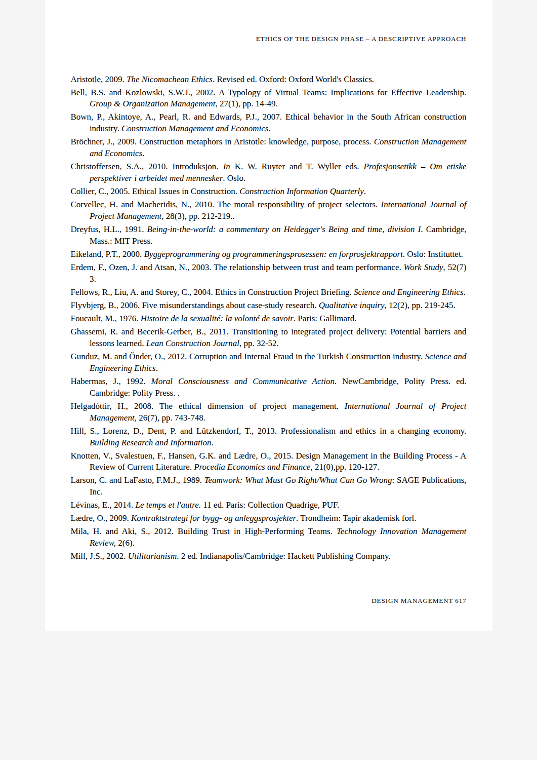Ethics of the Design Phase – A Descriptive Approach
Aristotle, 2009. The Nicomachean Ethics. Revised ed. Oxford: Oxford World's Classics.
Bell, B.S. and Kozlowski, S.W.J., 2002. A Typology of Virtual Teams: Implications for Effective Leadership. Group & Organization Management, 27(1), pp. 14-49.
Bown, P., Akintoye, A., Pearl, R. and Edwards, P.J., 2007. Ethical behavior in the South African construction industry. Construction Management and Economics.
Bröchner, J., 2009. Construction metaphors in Aristotle: knowledge, purpose, process. Construction Management and Economics.
Christoffersen, S.A., 2010. Introduksjon. In K. W. Ruyter and T. Wyller eds. Profesjonsetikk – Om etiske perspektiver i arbeidet med mennesker. Oslo.
Collier, C., 2005. Ethical Issues in Construction. Construction Information Quarterly.
Corvellec, H. and Macheridis, N., 2010. The moral responsibility of project selectors. International Journal of Project Management, 28(3), pp. 212-219..
Dreyfus, H.L., 1991. Being-in-the-world: a commentary on Heidegger's Being and time, division I. Cambridge, Mass.: MIT Press.
Eikeland, P.T., 2000. Byggeprogrammering og programmeringsprosessen: en forprosjektrapport. Oslo: Instituttet.
Erdem, F., Ozen, J. and Atsan, N., 2003. The relationship between trust and team performance. Work Study, 52(7) 3.
Fellows, R., Liu, A. and Storey, C., 2004. Ethics in Construction Project Briefing. Science and Engineering Ethics.
Flyvbjerg, B., 2006. Five misunderstandings about case-study research. Qualitative inquiry, 12(2), pp. 219-245.
Foucault, M., 1976. Histoire de la sexualité: la volonté de savoir. Paris: Gallimard.
Ghassemi, R. and Becerik-Gerber, B., 2011. Transitioning to integrated project delivery: Potential barriers and lessons learned. Lean Construction Journal, pp. 32-52.
Gunduz, M. and Önder, O., 2012. Corruption and Internal Fraud in the Turkish Construction industry. Science and Engineering Ethics.
Habermas, J., 1992. Moral Consciousness and Communicative Action. NewCambridge, Polity Press. ed. Cambridge: Polity Press. .
Helgadóttir, H., 2008. The ethical dimension of project management. International Journal of Project Management, 26(7), pp. 743-748.
Hill, S., Lorenz, D., Dent, P. and Lützkendorf, T., 2013. Professionalism and ethics in a changing economy. Building Research and Information.
Knotten, V., Svalestuen, F., Hansen, G.K. and Lædre, O., 2015. Design Management in the Building Process - A Review of Current Literature. Procedia Economics and Finance, 21(0),pp. 120-127.
Larson, C. and LaFasto, F.M.J., 1989. Teamwork: What Must Go Right/What Can Go Wrong: SAGE Publications, Inc.
Lévinas, E., 2014. Le temps et l'autre. 11 ed. Paris: Collection Quadrige, PUF.
Lædre, O., 2009. Kontraktstrategi for bygg- og anleggsprosjekter. Trondheim: Tapir akademisk forl.
Mila, H. and Aki, S., 2012. Building Trust in High-Performing Teams. Technology Innovation Management Review, 2(6).
Mill, J.S., 2002. Utilitarianism. 2 ed. Indianapolis/Cambridge: Hackett Publishing Company.
Design Management 617